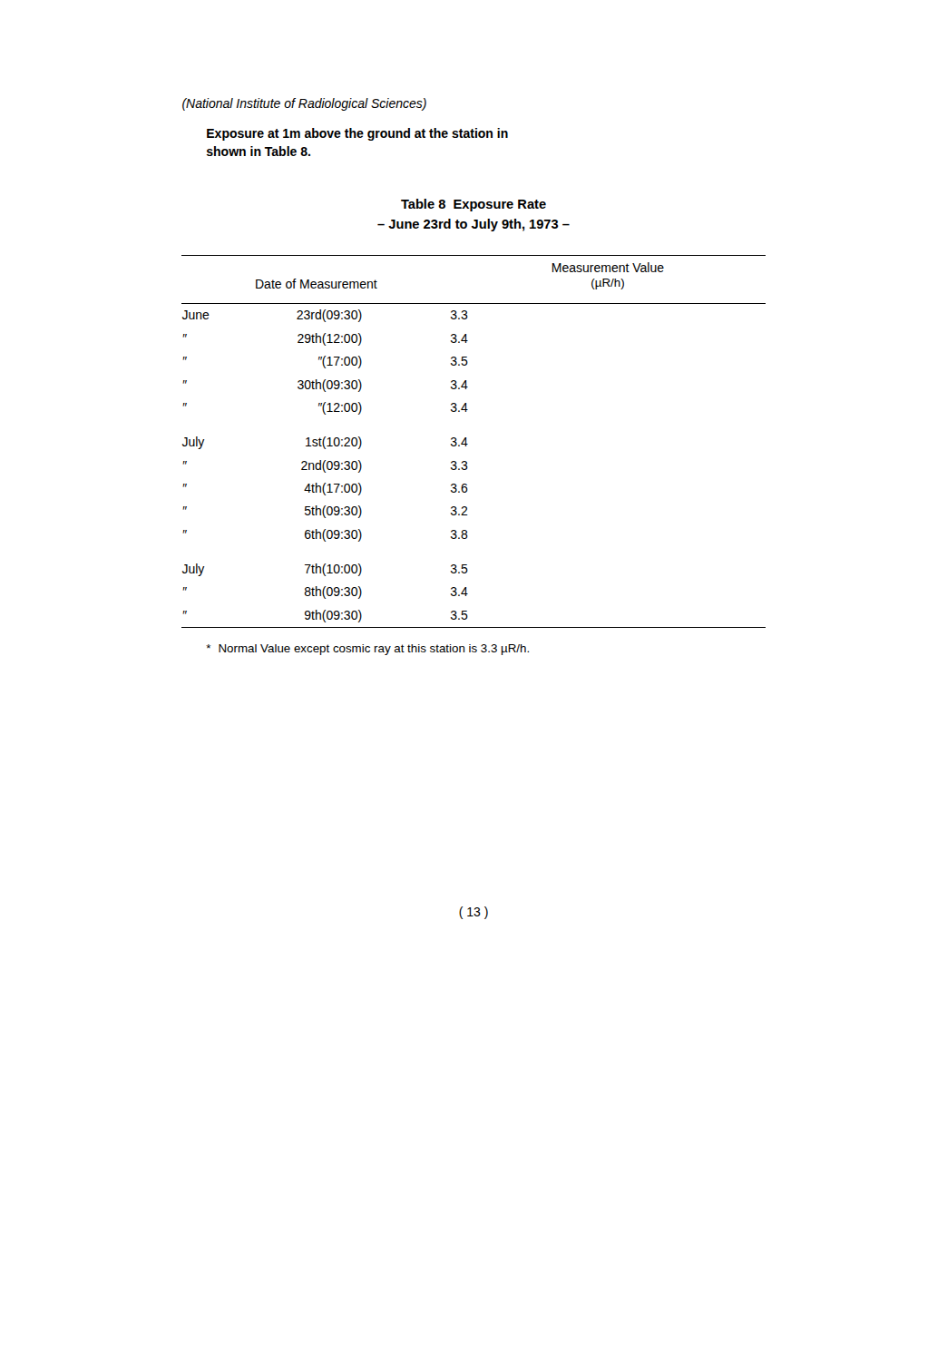(National Institute of Radiological Sciences)
Exposure at 1m above the ground at the station in
shown in Table 8.
Table 8 Exposure Rate
– June 23rd to July 9th, 1973 –
| Date of Measurement | Measurement Value (µR/h) |
| --- | --- |
| June | 23rd | (09:30) | 3.3 |
| ″ | 29th | (12:00) | 3.4 |
| ″ | ″ | (17:00) | 3.5 |
| ″ | 30th | (09:30) | 3.4 |
| ″ | ″ | (12:00) | 3.4 |
| July | 1st | (10:20) | 3.4 |
| ″ | 2nd | (09:30) | 3.3 |
| ″ | 4th | (17:00) | 3.6 |
| ″ | 5th | (09:30) | 3.2 |
| ″ | 6th | (09:30) | 3.8 |
| July | 7th | (10:00) | 3.5 |
| ″ | 8th | (09:30) | 3.4 |
| ″ | 9th | (09:30) | 3.5 |
*Normal Value except cosmic ray at this station is 3.3 µR/h.
( 13 )